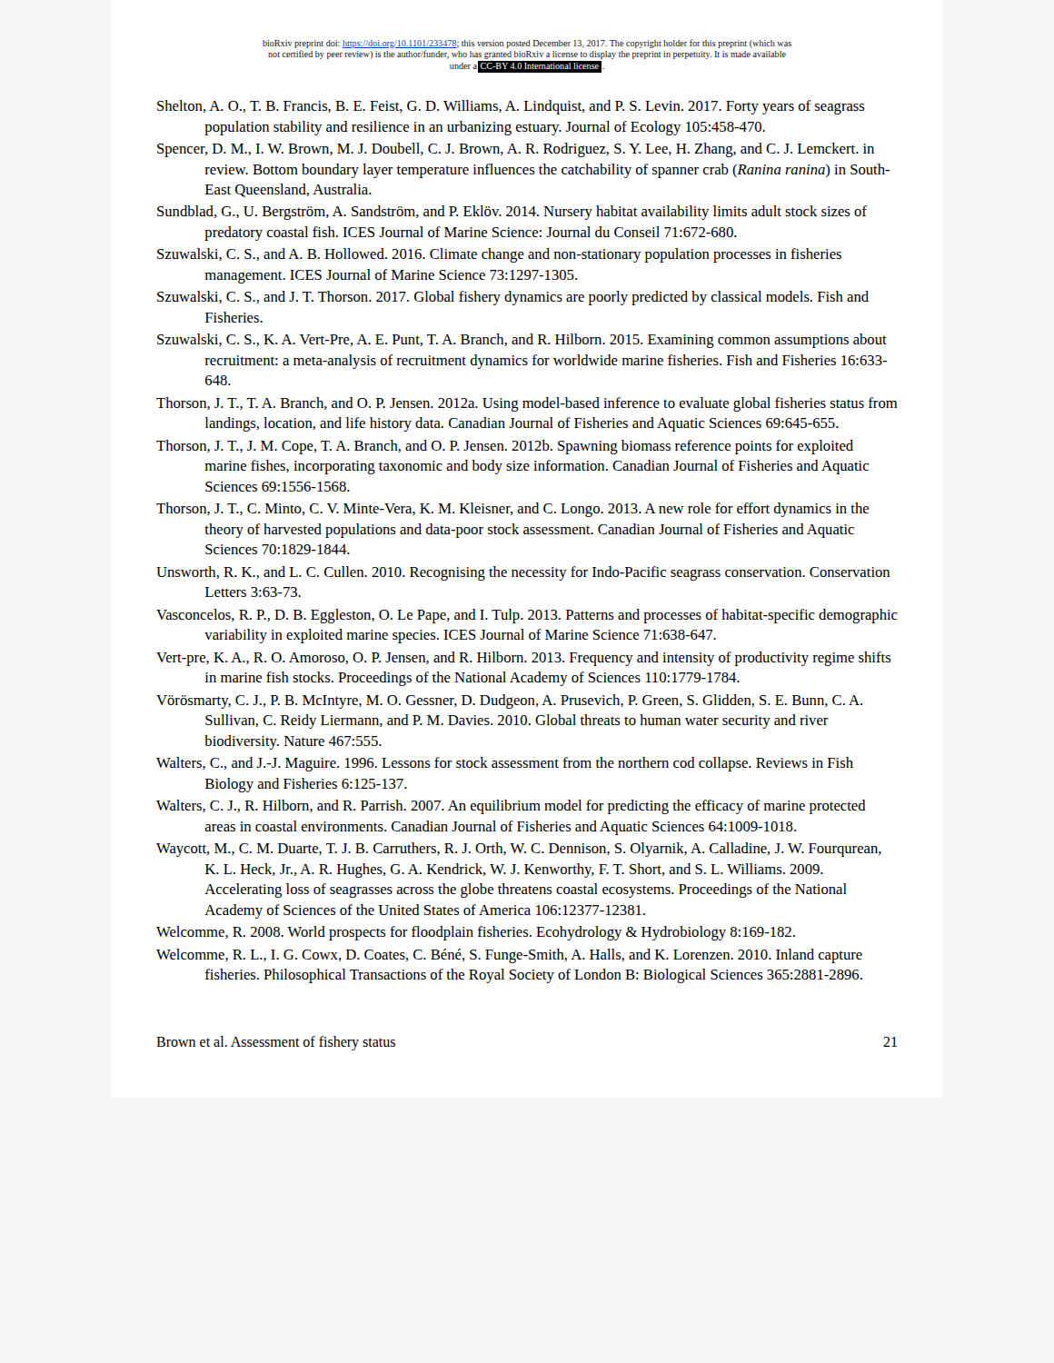bioRxiv preprint doi: https://doi.org/10.1101/233478; this version posted December 13, 2017. The copyright holder for this preprint (which was
not certified by peer review) is the author/funder, who has granted bioRxiv a license to display the preprint in perpetuity. It is made available
under aCC-BY 4.0 International license.
Shelton, A. O., T. B. Francis, B. E. Feist, G. D. Williams, A. Lindquist, and P. S. Levin. 2017. Forty years of seagrass population stability and resilience in an urbanizing estuary. Journal of Ecology 105:458-470.
Spencer, D. M., I. W. Brown, M. J. Doubell, C. J. Brown, A. R. Rodriguez, S. Y. Lee, H. Zhang, and C. J. Lemckert. in review. Bottom boundary layer temperature influences the catchability of spanner crab (Ranina ranina) in South-East Queensland, Australia.
Sundblad, G., U. Bergström, A. Sandström, and P. Eklöv. 2014. Nursery habitat availability limits adult stock sizes of predatory coastal fish. ICES Journal of Marine Science: Journal du Conseil 71:672-680.
Szuwalski, C. S., and A. B. Hollowed. 2016. Climate change and non-stationary population processes in fisheries management. ICES Journal of Marine Science 73:1297-1305.
Szuwalski, C. S., and J. T. Thorson. 2017. Global fishery dynamics are poorly predicted by classical models. Fish and Fisheries.
Szuwalski, C. S., K. A. Vert‐Pre, A. E. Punt, T. A. Branch, and R. Hilborn. 2015. Examining common assumptions about recruitment: a meta‐analysis of recruitment dynamics for worldwide marine fisheries. Fish and Fisheries 16:633-648.
Thorson, J. T., T. A. Branch, and O. P. Jensen. 2012a. Using model-based inference to evaluate global fisheries status from landings, location, and life history data. Canadian Journal of Fisheries and Aquatic Sciences 69:645-655.
Thorson, J. T., J. M. Cope, T. A. Branch, and O. P. Jensen. 2012b. Spawning biomass reference points for exploited marine fishes, incorporating taxonomic and body size information. Canadian Journal of Fisheries and Aquatic Sciences 69:1556-1568.
Thorson, J. T., C. Minto, C. V. Minte-Vera, K. M. Kleisner, and C. Longo. 2013. A new role for effort dynamics in the theory of harvested populations and data-poor stock assessment. Canadian Journal of Fisheries and Aquatic Sciences 70:1829-1844.
Unsworth, R. K., and L. C. Cullen. 2010. Recognising the necessity for Indo‐Pacific seagrass conservation. Conservation Letters 3:63-73.
Vasconcelos, R. P., D. B. Eggleston, O. Le Pape, and I. Tulp. 2013. Patterns and processes of habitat-specific demographic variability in exploited marine species. ICES Journal of Marine Science 71:638-647.
Vert-pre, K. A., R. O. Amoroso, O. P. Jensen, and R. Hilborn. 2013. Frequency and intensity of productivity regime shifts in marine fish stocks. Proceedings of the National Academy of Sciences 110:1779-1784.
Vörösmarty, C. J., P. B. McIntyre, M. O. Gessner, D. Dudgeon, A. Prusevich, P. Green, S. Glidden, S. E. Bunn, C. A. Sullivan, C. Reidy Liermann, and P. M. Davies. 2010. Global threats to human water security and river biodiversity. Nature 467:555.
Walters, C., and J.-J. Maguire. 1996. Lessons for stock assessment from the northern cod collapse. Reviews in Fish Biology and Fisheries 6:125-137.
Walters, C. J., R. Hilborn, and R. Parrish. 2007. An equilibrium model for predicting the efficacy of marine protected areas in coastal environments. Canadian Journal of Fisheries and Aquatic Sciences 64:1009-1018.
Waycott, M., C. M. Duarte, T. J. B. Carruthers, R. J. Orth, W. C. Dennison, S. Olyarnik, A. Calladine, J. W. Fourqurean, K. L. Heck, Jr., A. R. Hughes, G. A. Kendrick, W. J. Kenworthy, F. T. Short, and S. L. Williams. 2009. Accelerating loss of seagrasses across the globe threatens coastal ecosystems. Proceedings of the National Academy of Sciences of the United States of America 106:12377-12381.
Welcomme, R. 2008. World prospects for floodplain fisheries. Ecohydrology & Hydrobiology 8:169-182.
Welcomme, R. L., I. G. Cowx, D. Coates, C. Béné, S. Funge-Smith, A. Halls, and K. Lorenzen. 2010. Inland capture fisheries. Philosophical Transactions of the Royal Society of London B: Biological Sciences 365:2881-2896.
Brown et al. Assessment of fishery status 21